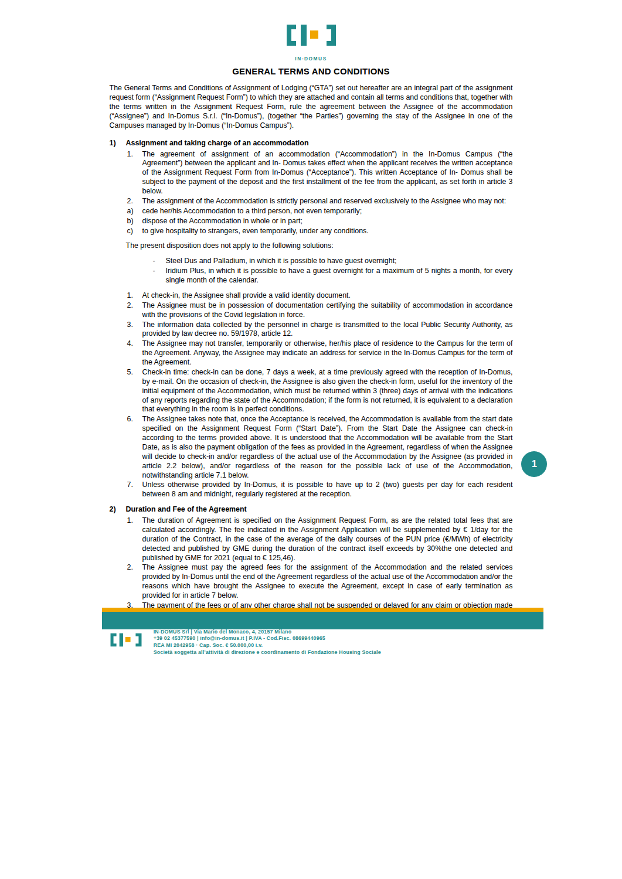IN-DOMUS
GENERAL TERMS AND CONDITIONS
The General Terms and Conditions of Assignment of Lodging (“GTA”) set out hereafter are an integral part of the assignment request form (“Assignment Request Form”) to which they are attached and contain all terms and conditions that, together with the terms written in the Assignment Request Form, rule the agreement between the Assignee of the accommodation (“Assignee”) and In-Domus S.r.l. (“In-Domus”), (together “the Parties”) governing the stay of the Assignee in one of the Campuses managed by In-Domus (“In-Domus Campus”).
Assignment and taking charge of an accommodation
The agreement of assignment of an accommodation (“Accommodation”) in the In-Domus Campus (“the Agreement”) between the applicant and In- Domus takes effect when the applicant receives the written acceptance of the Assignment Request Form from In-Domus (“Acceptance”). This written Acceptance of In- Domus shall be subject to the payment of the deposit and the first installment of the fee from the applicant, as set forth in article 3 below.
The assignment of the Accommodation is strictly personal and reserved exclusively to the Assignee who may not:
cede her/his Accommodation to a third person, not even temporarily;
dispose of the Accommodation in whole or in part;
to give hospitality to strangers, even temporarily, under any conditions.
The present disposition does not apply to the following solutions:
Steel Dus and Palladium, in which it is possible to have guest overnight;
Iridium Plus, in which it is possible to have a guest overnight for a maximum of 5 nights a month, for every single month of the calendar.
At check-in, the Assignee shall provide a valid identity document.
The Assignee must be in possession of documentation certifying the suitability of accommodation in accordance with the provisions of the Covid legislation in force.
The information data collected by the personnel in charge is transmitted to the local Public Security Authority, as provided by law decree no. 59/1978, article 12.
The Assignee may not transfer, temporarily or otherwise, her/his place of residence to the Campus for the term of the Agreement. Anyway, the Assignee may indicate an address for service in the In-Domus Campus for the term of the Agreement.
Check-in time: check-in can be done, 7 days a week, at a time previously agreed with the reception of In-Domus, by e-mail. On the occasion of check-in, the Assignee is also given the check-in form, useful for the inventory of the initial equipment of the Accommodation, which must be returned within 3 (three) days of arrival with the indications of any reports regarding the state of the Accommodation; if the form is not returned, it is equivalent to a declaration that everything in the room is in perfect conditions.
The Assignee takes note that, once the Acceptance is received, the Accommodation is available from the start date specified on the Assignment Request Form (“Start Date”). From the Start Date the Assignee can check-in according to the terms provided above. It is understood that the Accommodation will be available from the Start Date, as is also the payment obligation of the fees as provided in the Agreement, regardless of when the Assignee will decide to check-in and/or regardless of the actual use of the Accommodation by the Assignee (as provided in article 2.2 below), and/or regardless of the reason for the possible lack of use of the Accommodation, notwithstanding article 7.1 below.
Unless otherwise provided by In-Domus, it is possible to have up to 2 (two) guests per day for each resident between 8 am and midnight, regularly registered at the reception.
Duration and Fee of the Agreement
The duration of Agreement is specified on the Assignment Request Form, as are the related total fees that are calculated accordingly. The fee indicated in the Assignment Application will be supplemented by € 1/day for the duration of the Contract, in the case of the average of the daily courses of the PUN price (€/MWh) of electricity detected and published by GME during the duration of the contract itself exceeds by 30%the one detected and published by GME for 2021 (equal to € 125,46).
The Assignee must pay the agreed fees for the assignment of the Accommodation and the related services provided by In-Domus until the end of the Agreement regardless of the actual use of the Accommodation and/or the reasons which have brought the Assignee to execute the Agreement, except in case of early termination as provided for in article 7 below.
The payment of the fees or of any other charge shall not be suspended or delayed for any claim or objection made by the Assignee, whichever the reason.
No automatic renewal of the Agreement is permitted.
1
IN-DOMUS Srl | Via Mario del Monaco, 4, 20157 Milano
+39 02 45377590 | info@in-domus.it | P.IVA - Cod.Fisc. 08699440965
REA MI 2042958 · Cap. Soc. € 50.000,00 i.v.
Società soggetta all’attività di direzione e coordinamento di Fondazione Housing Sociale